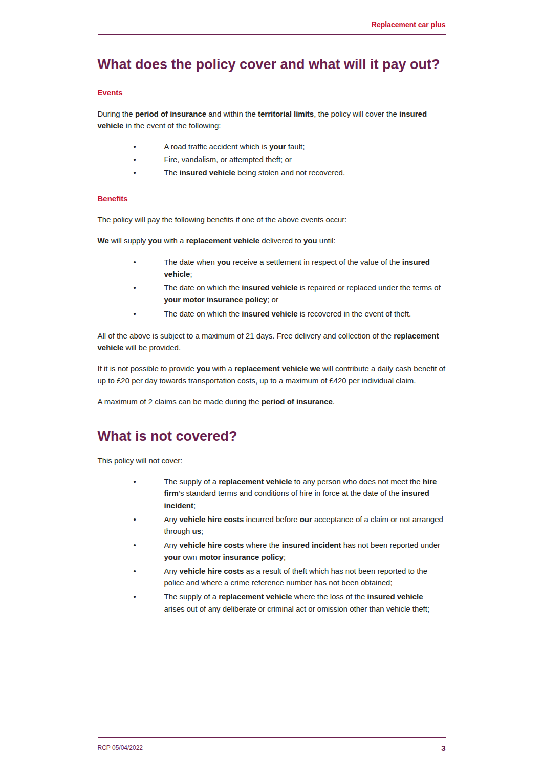Replacement car plus
What does the policy cover and what will it pay out?
Events
During the period of insurance and within the territorial limits, the policy will cover the insured vehicle in the event of the following:
A road traffic accident which is your fault;
Fire, vandalism, or attempted theft; or
The insured vehicle being stolen and not recovered.
Benefits
The policy will pay the following benefits if one of the above events occur:
We will supply you with a replacement vehicle delivered to you until:
The date when you receive a settlement in respect of the value of the insured vehicle;
The date on which the insured vehicle is repaired or replaced under the terms of your motor insurance policy; or
The date on which the insured vehicle is recovered in the event of theft.
All of the above is subject to a maximum of 21 days. Free delivery and collection of the replacement vehicle will be provided.
If it is not possible to provide you with a replacement vehicle we will contribute a daily cash benefit of up to £20 per day towards transportation costs, up to a maximum of £420 per individual claim.
A maximum of 2 claims can be made during the period of insurance.
What is not covered?
This policy will not cover:
The supply of a replacement vehicle to any person who does not meet the hire firm’s standard terms and conditions of hire in force at the date of the insured incident;
Any vehicle hire costs incurred before our acceptance of a claim or not arranged through us;
Any vehicle hire costs where the insured incident has not been reported under your own motor insurance policy;
Any vehicle hire costs as a result of theft which has not been reported to the police and where a crime reference number has not been obtained;
The supply of a replacement vehicle where the loss of the insured vehicle arises out of any deliberate or criminal act or omission other than vehicle theft;
RCP 05/04/2022 3